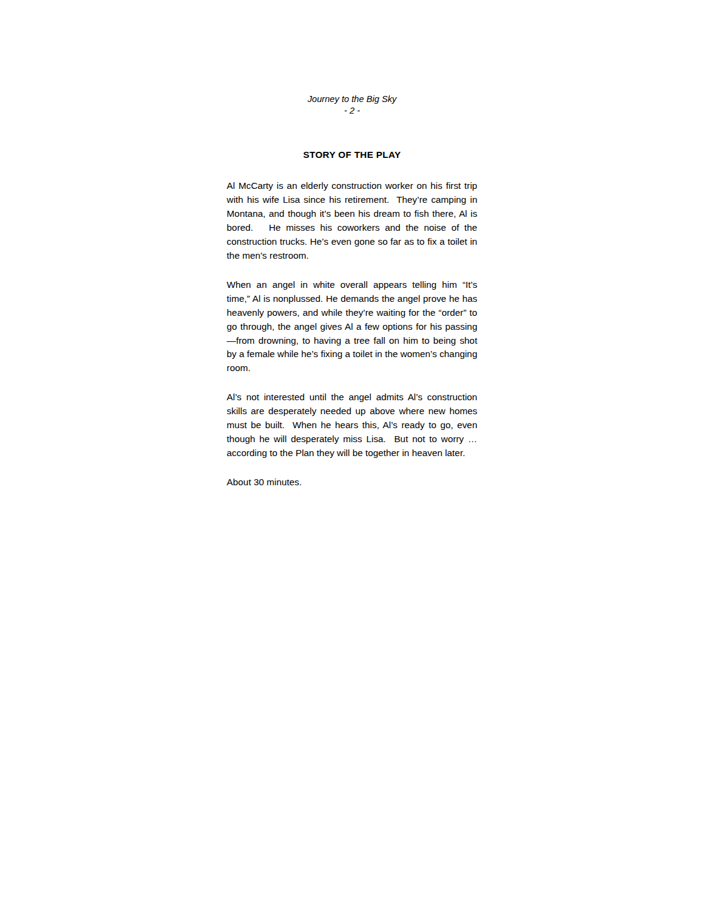Journey to the Big Sky
- 2 -
STORY OF THE PLAY
Al McCarty is an elderly construction worker on his first trip with his wife Lisa since his retirement. They’re camping in Montana, and though it’s been his dream to fish there, Al is bored. He misses his coworkers and the noise of the construction trucks. He’s even gone so far as to fix a toilet in the men’s restroom.
When an angel in white overall appears telling him “It’s time,” Al is nonplussed. He demands the angel prove he has heavenly powers, and while they’re waiting for the “order” to go through, the angel gives Al a few options for his passing—from drowning, to having a tree fall on him to being shot by a female while he’s fixing a toilet in the women’s changing room.
Al’s not interested until the angel admits Al’s construction skills are desperately needed up above where new homes must be built. When he hears this, Al’s ready to go, even though he will desperately miss Lisa. But not to worry … according to the Plan they will be together in heaven later.
About 30 minutes.